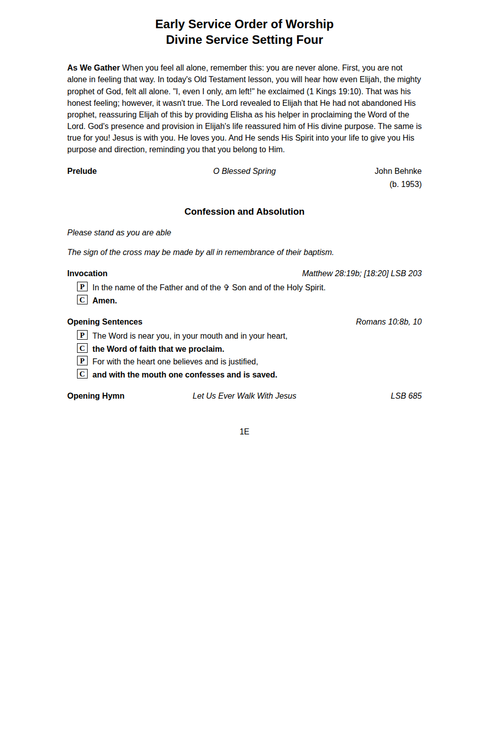Early Service Order of Worship
Divine Service Setting Four
As We Gather When you feel all alone, remember this: you are never alone. First, you are not alone in feeling that way. In today's Old Testament lesson, you will hear how even Elijah, the mighty prophet of God, felt all alone. "I, even I only, am left!" he exclaimed (1 Kings 19:10). That was his honest feeling; however, it wasn't true. The Lord revealed to Elijah that He had not abandoned His prophet, reassuring Elijah of this by providing Elisha as his helper in proclaiming the Word of the Lord. God's presence and provision in Elijah's life reassured him of His divine purpose. The same is true for you! Jesus is with you. He loves you. And He sends His Spirit into your life to give you His purpose and direction, reminding you that you belong to Him.
Prelude O Blessed Spring John Behnke
(b. 1953)
Confession and Absolution
Please stand as you are able
The sign of the cross may be made by all in remembrance of their baptism.
Invocation Matthew 28:19b; [18:20] LSB 203
PIn the name of the Father and of the ✞ Son and of the Holy Spirit.
CAmen.
Opening Sentences Romans 10:8b, 10
PThe Word is near you, in your mouth and in your heart,
Cthe Word of faith that we proclaim.
PFor with the heart one believes and is justified,
Cand with the mouth one confesses and is saved.
Opening Hymn Let Us Ever Walk With Jesus LSB 685
1E